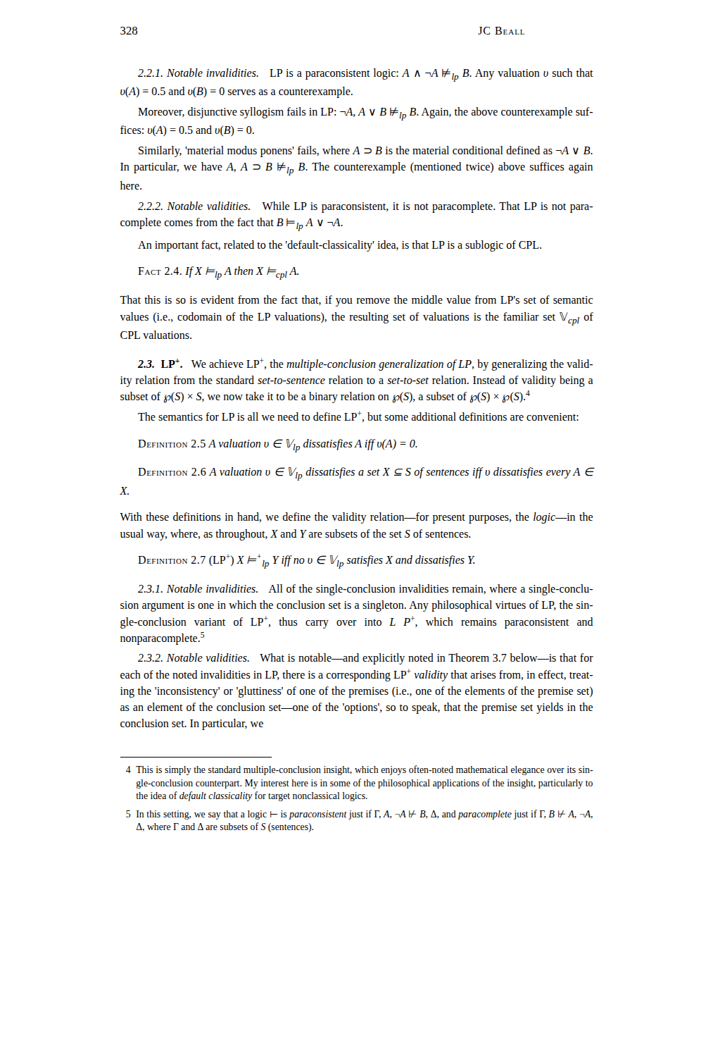328 JC Beall
2.2.1. Notable invalidities. LP is a paraconsistent logic: A ∧ ¬A ⊭lp B. Any valuation υ such that υ(A) = 0.5 and υ(B) = 0 serves as a counterexample.
Moreover, disjunctive syllogism fails in LP: ¬A, A ∨ B ⊭lp B. Again, the above counterexample suffices: υ(A) = 0.5 and υ(B) = 0.
Similarly, 'material modus ponens' fails, where A ⊃ B is the material conditional defined as ¬A ∨ B. In particular, we have A, A ⊃ B ⊭lp B. The counterexample (mentioned twice) above suffices again here.
2.2.2. Notable validities. While LP is paraconsistent, it is not paracomplete. That LP is not paracomplete comes from the fact that B ⊨lp A ∨ ¬A.
An important fact, related to the 'default-classicality' idea, is that LP is a sublogic of CPL.
Fact 2.4. If X ⊨lp A then X ⊨cpl A.
That this is so is evident from the fact that, if you remove the middle value from LP's set of semantic values (i.e., codomain of the LP valuations), the resulting set of valuations is the familiar set 𝕍cpl of CPL valuations.
2.3. LP+. We achieve LP+, the multiple-conclusion generalization of LP, by generalizing the validity relation from the standard set-to-sentence relation to a set-to-set relation. Instead of validity being a subset of ℘(S) × S, we now take it to be a binary relation on ℘(S), a subset of ℘(S) × ℘(S).4
The semantics for LP is all we need to define LP+, but some additional definitions are convenient:
Definition 2.5 A valuation υ ∈ 𝕍lp dissatisfies A iff υ(A) = 0.
Definition 2.6 A valuation υ ∈ 𝕍lp dissatisfies a set X ⊆ S of sentences iff υ dissatisfies every A ∈ X.
With these definitions in hand, we define the validity relation—for present purposes, the logic—in the usual way, where, as throughout, X and Y are subsets of the set S of sentences.
Definition 2.7 (LP+) X ⊨+lp Y iff no υ ∈ 𝕍lp satisfies X and dissatisfies Y.
2.3.1. Notable invalidities. All of the single-conclusion invalidities remain, where a single-conclusion argument is one in which the conclusion set is a singleton. Any philosophical virtues of LP, the single-conclusion variant of LP+, thus carry over into L P+, which remains paraconsistent and nonparacomplete.5
2.3.2. Notable validities. What is notable—and explicitly noted in Theorem 3.7 below—is that for each of the noted invalidities in LP, there is a corresponding LP+ validity that arises from, in effect, treating the 'inconsistency' or 'gluttiness' of one of the premises (i.e., one of the elements of the premise set) as an element of the conclusion set—one of the 'options', so to speak, that the premise set yields in the conclusion set. In particular, we
4 This is simply the standard multiple-conclusion insight, which enjoys often-noted mathematical elegance over its single-conclusion counterpart. My interest here is in some of the philosophical applications of the insight, particularly to the idea of default classicality for target nonclassical logics.
5 In this setting, we say that a logic ⊢ is paraconsistent just if Γ, A, ¬A ⊬ B, Δ, and paracomplete just if Γ, B ⊬ A, ¬A, Δ, where Γ and Δ are subsets of S (sentences).